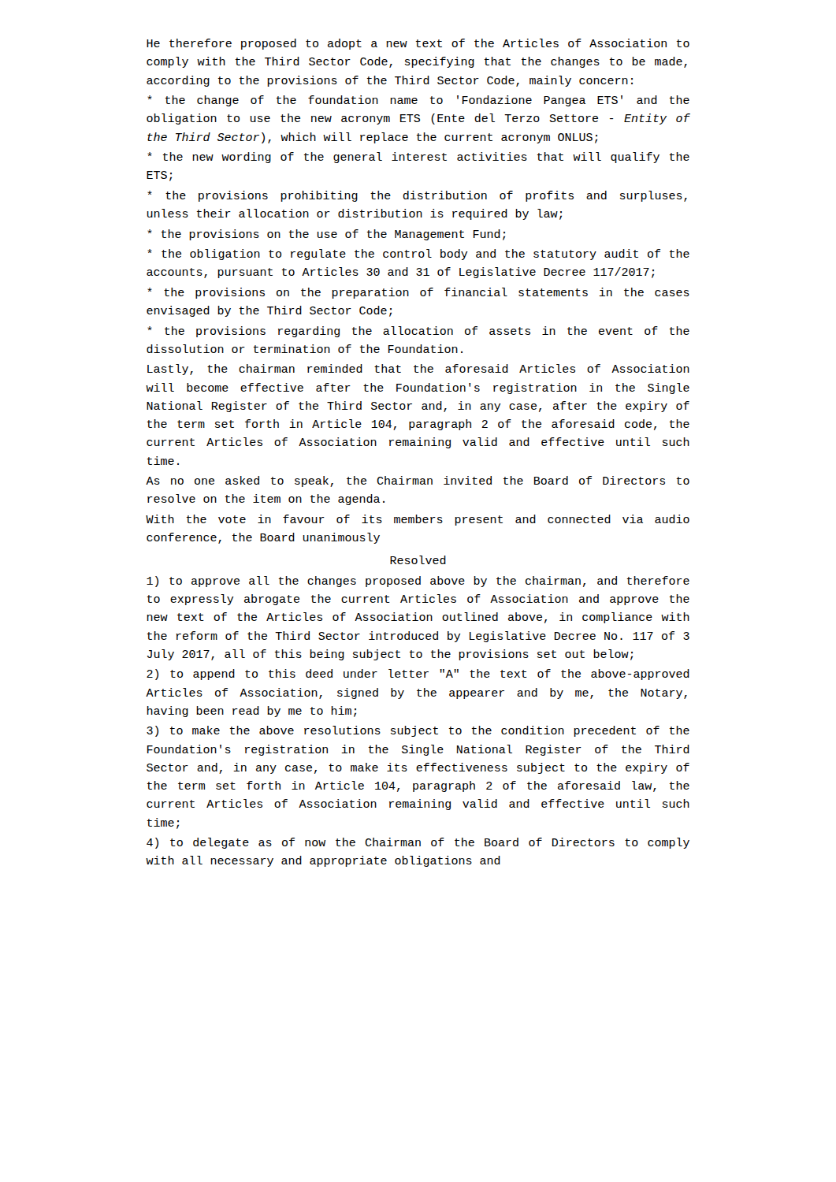He therefore proposed to adopt a new text of the Articles of Association to comply with the Third Sector Code, specifying that the changes to be made, according to the provisions of the Third Sector Code, mainly concern:
the change of the foundation name to 'Fondazione Pangea ETS' and the obligation to use the new acronym ETS (Ente del Terzo Settore - Entity of the Third Sector), which will replace the current acronym ONLUS;
the new wording of the general interest activities that will qualify the ETS;
the provisions prohibiting the distribution of profits and surpluses, unless their allocation or distribution is required by law;
the provisions on the use of the Management Fund;
the obligation to regulate the control body and the statutory audit of the accounts, pursuant to Articles 30 and 31 of Legislative Decree 117/2017;
the provisions on the preparation of financial statements in the cases envisaged by the Third Sector Code;
the provisions regarding the allocation of assets in the event of the dissolution or termination of the Foundation.
Lastly, the chairman reminded that the aforesaid Articles of Association will become effective after the Foundation's registration in the Single National Register of the Third Sector and, in any case, after the expiry of the term set forth in Article 104, paragraph 2 of the aforesaid code, the current Articles of Association remaining valid and effective until such time.
As no one asked to speak, the Chairman invited the Board of Directors to resolve on the item on the agenda.
With the vote in favour of its members present and connected via audio conference, the Board unanimously
Resolved
1) to approve all the changes proposed above by the chairman, and therefore to expressly abrogate the current Articles of Association and approve the new text of the Articles of Association outlined above, in compliance with the reform of the Third Sector introduced by Legislative Decree No. 117 of 3 July 2017, all of this being subject to the provisions set out below;
2) to append to this deed under letter "A" the text of the above-approved Articles of Association, signed by the appearer and by me, the Notary, having been read by me to him;
3) to make the above resolutions subject to the condition precedent of the Foundation's registration in the Single National Register of the Third Sector and, in any case, to make its effectiveness subject to the expiry of the term set forth in Article 104, paragraph 2 of the aforesaid law, the current Articles of Association remaining valid and effective until such time;
4) to delegate as of now the Chairman of the Board of Directors to comply with all necessary and appropriate obligations and